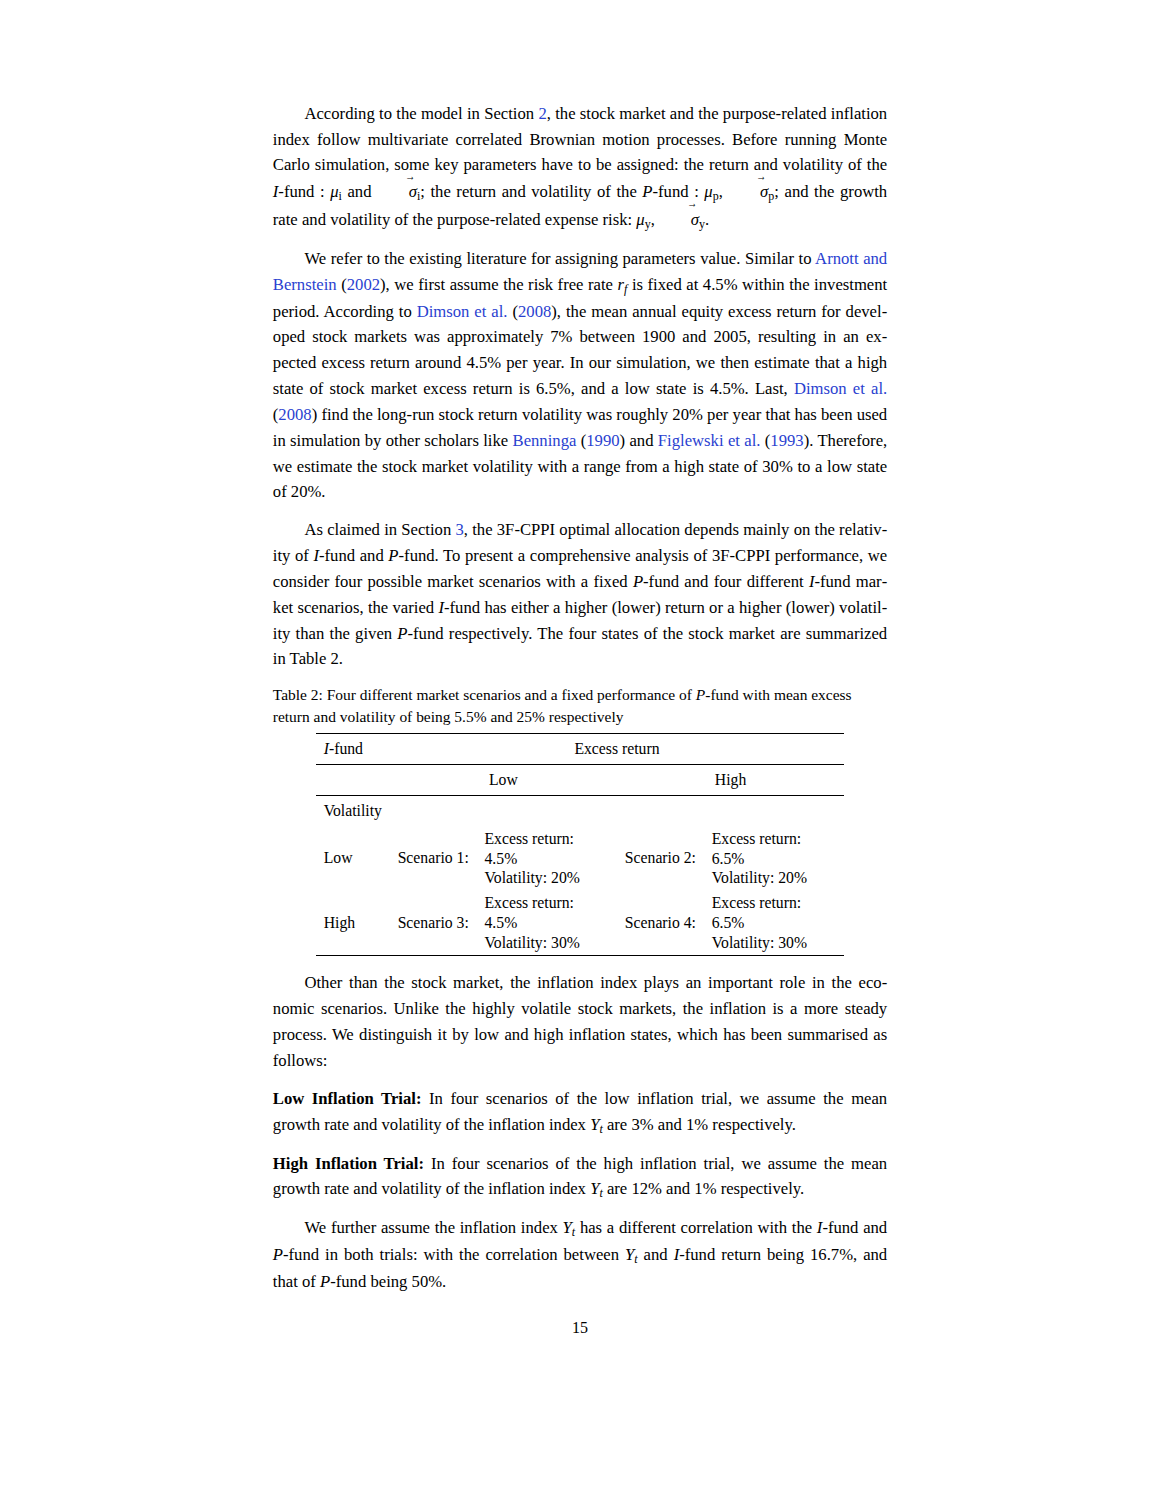According to the model in Section 2, the stock market and the purpose-related inflation index follow multivariate correlated Brownian motion processes. Before running Monte Carlo simulation, some key parameters have to be assigned: the return and volatility of the I-fund : μi and σi; the return and volatility of the P-fund : μp, σp; and the growth rate and volatility of the purpose-related expense risk: μy, σy.
We refer to the existing literature for assigning parameters value. Similar to Arnott and Bernstein (2002), we first assume the risk free rate rf is fixed at 4.5% within the investment period. According to Dimson et al. (2008), the mean annual equity excess return for developed stock markets was approximately 7% between 1900 and 2005, resulting in an expected excess return around 4.5% per year. In our simulation, we then estimate that a high state of stock market excess return is 6.5%, and a low state is 4.5%. Last, Dimson et al. (2008) find the long-run stock return volatility was roughly 20% per year that has been used in simulation by other scholars like Benninga (1990) and Figlewski et al. (1993). Therefore, we estimate the stock market volatility with a range from a high state of 30% to a low state of 20%.
As claimed in Section 3, the 3F-CPPI optimal allocation depends mainly on the relativity of I-fund and P-fund. To present a comprehensive analysis of 3F-CPPI performance, we consider four possible market scenarios with a fixed P-fund and four different I-fund market scenarios, the varied I-fund has either a higher (lower) return or a higher (lower) volatility than the given P-fund respectively. The four states of the stock market are summarized in Table 2.
Table 2: Four different market scenarios and a fixed performance of P-fund with mean excess return and volatility of being 5.5% and 25% respectively
| I -fund | Excess return |
| | Low | High |
| Volatility | | | | |
| Low | Scenario 1: | Excess return: 4.5% Volatility: 20% | Scenario 2: | Excess return: 6.5% Volatility: 20% |
| High | Scenario 3: | Excess return: 4.5% Volatility: 30% | Scenario 4: | Excess return: 6.5% Volatility: 30% |
Other than the stock market, the inflation index plays an important role in the economic scenarios. Unlike the highly volatile stock markets, the inflation is a more steady process. We distinguish it by low and high inflation states, which has been summarised as follows:
Low Inflation Trial: In four scenarios of the low inflation trial, we assume the mean growth rate and volatility of the inflation index Yt are 3% and 1% respectively.
High Inflation Trial: In four scenarios of the high inflation trial, we assume the mean growth rate and volatility of the inflation index Yt are 12% and 1% respectively.
We further assume the inflation index Yt has a different correlation with the I-fund and P-fund in both trials: with the correlation between Yt and I-fund return being 16.7%, and that of P-fund being 50%.
15